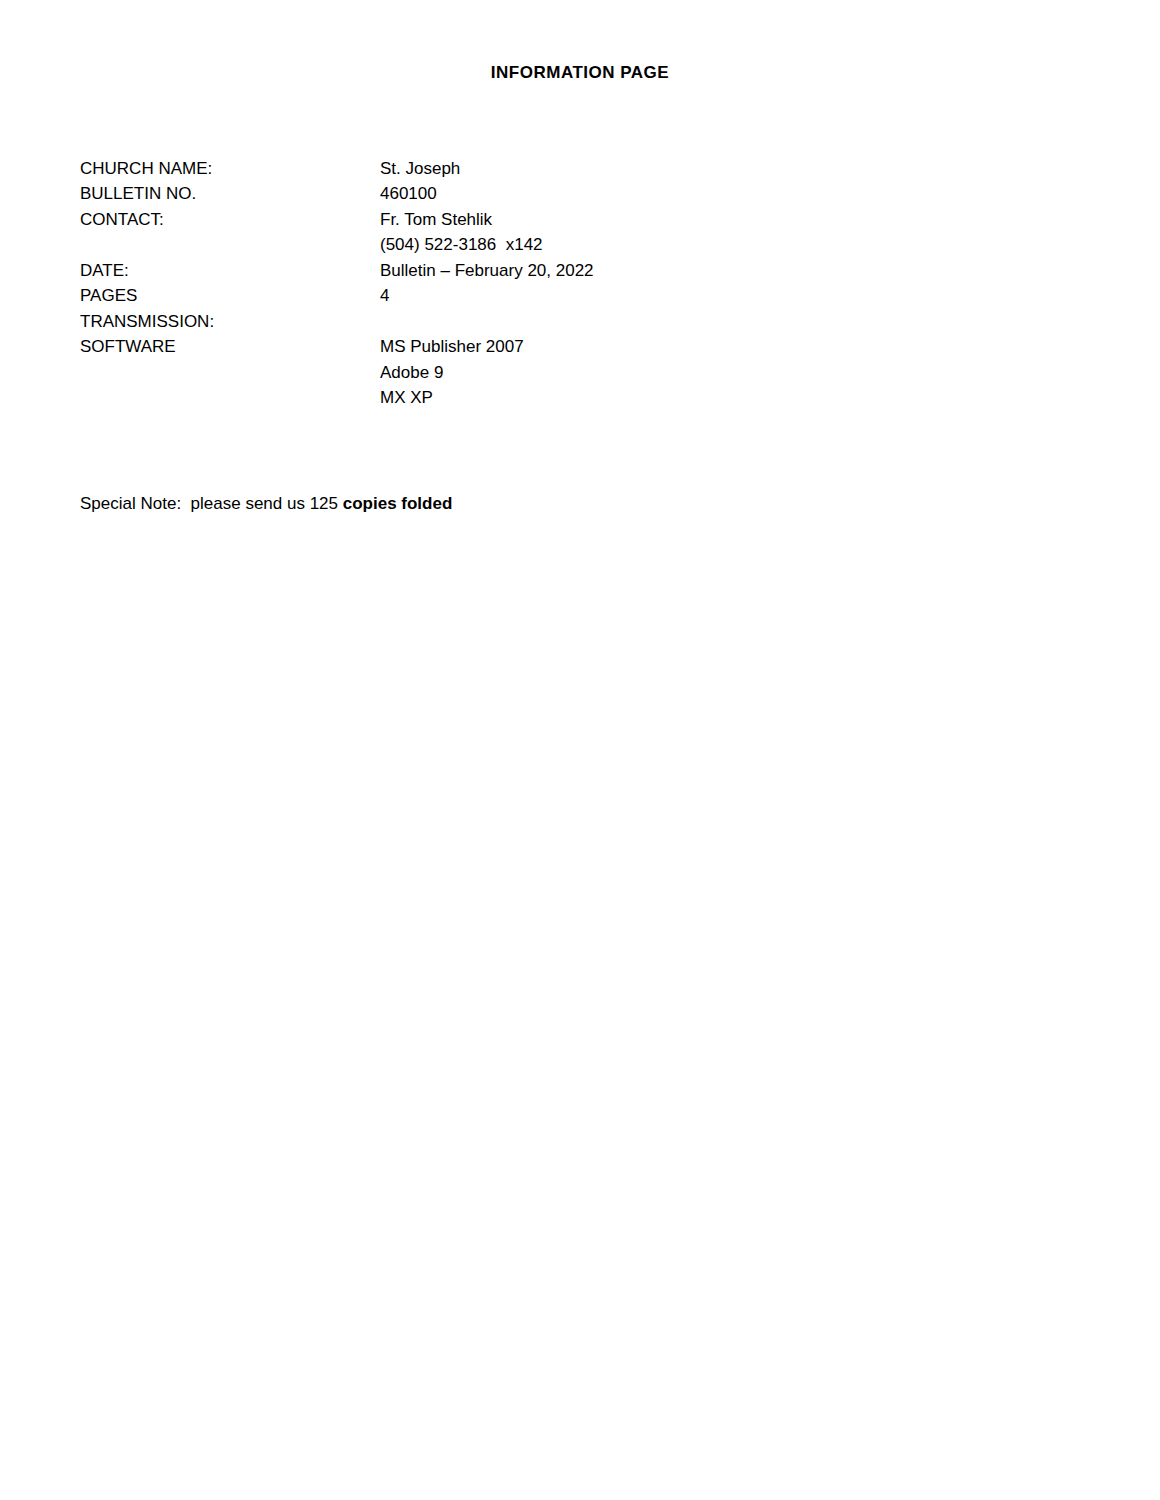INFORMATION PAGE
| CHURCH NAME: | St. Joseph |
| BULLETIN NO. | 460100 |
| CONTACT: | Fr. Tom Stehlik |
| | (504) 522-3186 x142 |
| DATE: | Bulletin – February 20, 2022 |
| PAGES | 4 |
| TRANSMISSION: | |
| SOFTWARE | MS Publisher 2007 |
| | Adobe 9 |
| | MX XP |
Special Note: please send us 125 copies folded